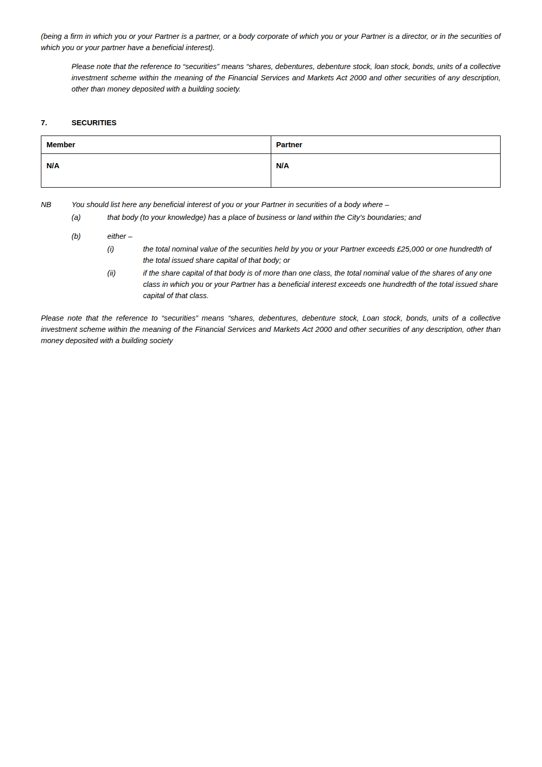(being a firm in which you or your Partner is a partner, or a body corporate of which you or your Partner is a director, or in the securities of which you or your partner have a beneficial interest).
Please note that the reference to “securities” means “shares, debentures, debenture stock, loan stock, bonds, units of a collective investment scheme within the meaning of the Financial Services and Markets Act 2000 and other securities of any description, other than money deposited with a building society.
7. SECURITIES
| Member | Partner |
| N/A | N/A |
NB
You should list here any beneficial interest of you or your Partner in securities of a body where –
(a)
that body (to your knowledge) has a place of business or land within the City’s boundaries; and
(b)
either –
(i)
the total nominal value of the securities held by you or your Partner exceeds £25,000 or one hundredth of the total issued share capital of that body; or
(ii)
if the share capital of that body is of more than one class, the total nominal value of the shares of any one class in which you or your Partner has a beneficial interest exceeds one hundredth of the total issued share capital of that class.
Please note that the reference to “securities” means “shares, debentures, debenture stock, Loan stock, bonds, units of a collective investment scheme within the meaning of the Financial Services and Markets Act 2000 and other securities of any description, other than money deposited with a building society